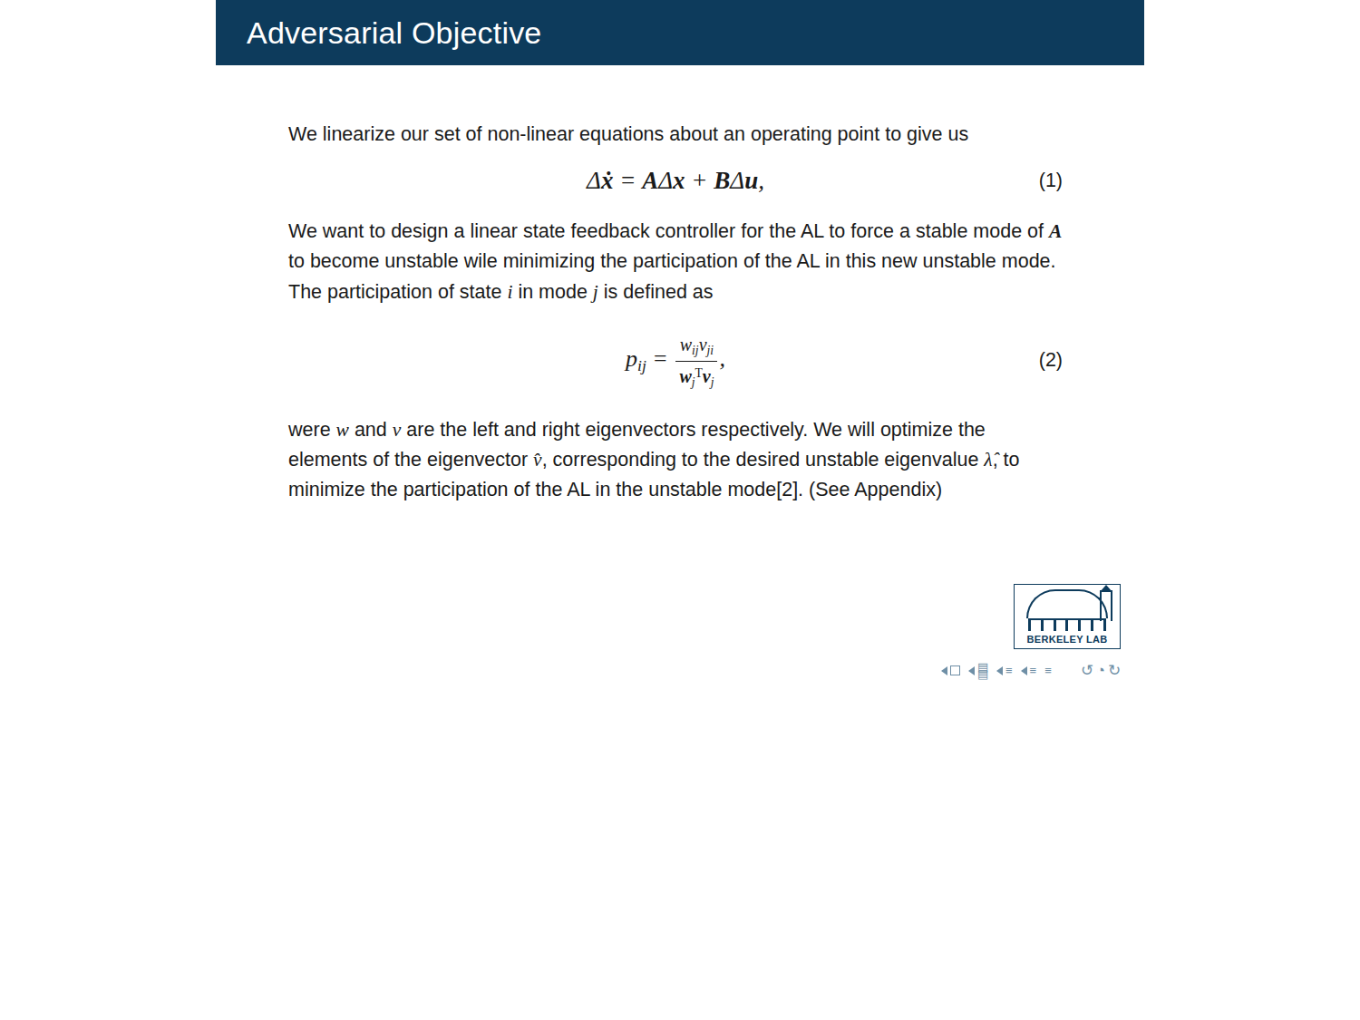Adversarial Objective
We linearize our set of non-linear equations about an operating point to give us
Δẋ = AΔx + BΔu, (1)
We want to design a linear state feedback controller for the AL to force a stable mode of A to become unstable wile minimizing the participation of the AL in this new unstable mode. The participation of state i in mode j is defined as
pij = wijvji wjTvj , (2)
were w and v are the left and right eigenvectors respectively. We will optimize the elements of the eigenvector v̂, corresponding to the desired unstable eigenvalue λ̂, to minimize the participation of the AL in the unstable mode[2]. (See Appendix)
BERKELEY LAB
▤
▤
≡
≡
≡
↺◔↻